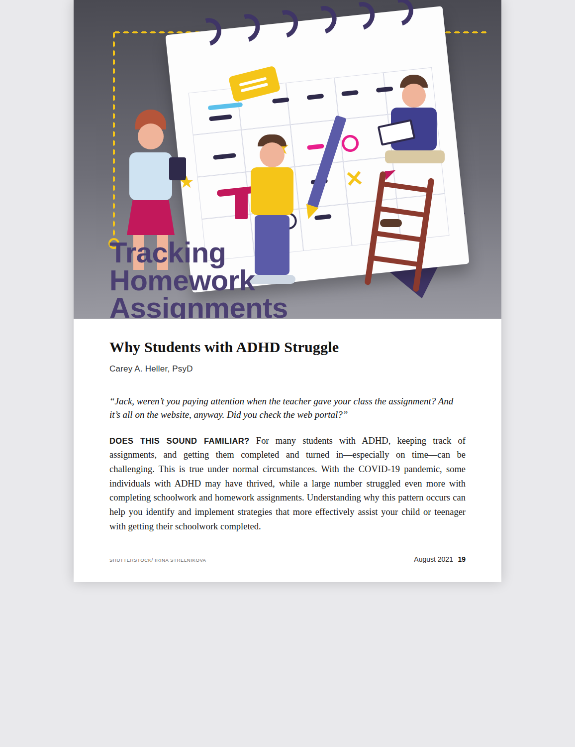★ ✕
★
Tracking
Homework
Assignments
Why Students with ADHD Struggle
Carey A. Heller, PsyD
“Jack, weren’t you paying attention when the teacher gave your class the assignment? And it’s all on the website, anyway. Did you check the web portal?”
DOES THIS SOUND FAMILIAR? For many students with ADHD, keeping track of assignments, and getting them completed and turned in—especially on time—can be challenging. This is true under normal circumstances. With the COVID-19 pandemic, some individuals with ADHD may have thrived, while a large number struggled even more with completing schoolwork and homework assignments. Understanding why this pattern occurs can help you identify and implement strategies that more effectively assist your child or teenager with getting their schoolwork completed.
Shutterstock/ Irina Strelnikova August 2021 19